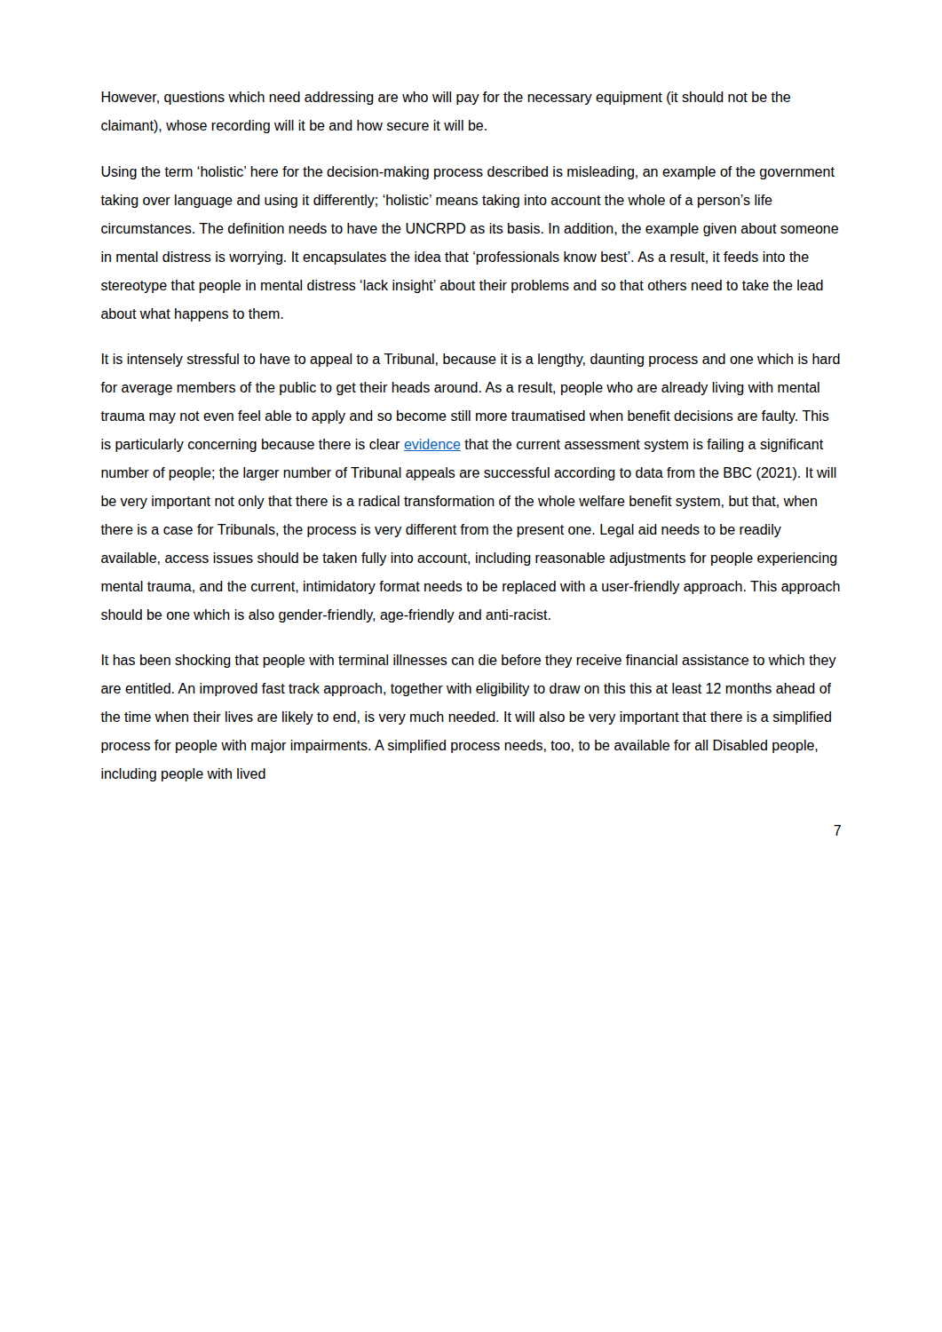However, questions which need addressing are who will pay for the necessary equipment (it should not be the claimant), whose recording will it be and how secure it will be.
Using the term ‘holistic’ here for the decision-making process described is misleading, an example of the government taking over language and using it differently; ‘holistic’ means taking into account the whole of a person’s life circumstances. The definition needs to have the UNCRPD as its basis. In addition, the example given about someone in mental distress is worrying. It encapsulates the idea that ‘professionals know best’. As a result, it feeds into the stereotype that people in mental distress ‘lack insight’ about their problems and so that others need to take the lead about what happens to them.
It is intensely stressful to have to appeal to a Tribunal, because it is a lengthy, daunting process and one which is hard for average members of the public to get their heads around. As a result, people who are already living with mental trauma may not even feel able to apply and so become still more traumatised when benefit decisions are faulty. This is particularly concerning because there is clear evidence that the current assessment system is failing a significant number of people; the larger number of Tribunal appeals are successful according to data from the BBC (2021). It will be very important not only that there is a radical transformation of the whole welfare benefit system, but that, when there is a case for Tribunals, the process is very different from the present one. Legal aid needs to be readily available, access issues should be taken fully into account, including reasonable adjustments for people experiencing mental trauma, and the current, intimidatory format needs to be replaced with a user-friendly approach. This approach should be one which is also gender-friendly, age-friendly and anti-racist.
It has been shocking that people with terminal illnesses can die before they receive financial assistance to which they are entitled. An improved fast track approach, together with eligibility to draw on this this at least 12 months ahead of the time when their lives are likely to end, is very much needed. It will also be very important that there is a simplified process for people with major impairments. A simplified process needs, too, to be available for all Disabled people, including people with lived
7